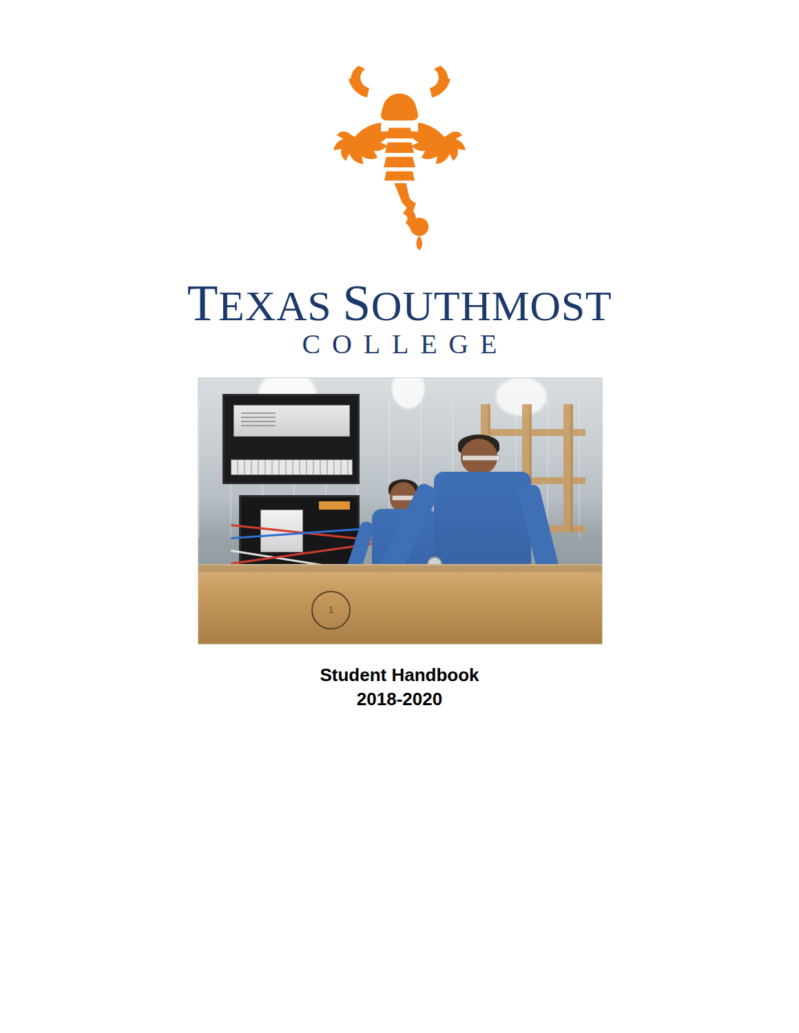Texas Southmost
College
Students working on an electrical training panel.
Student Handbook
2018-2020